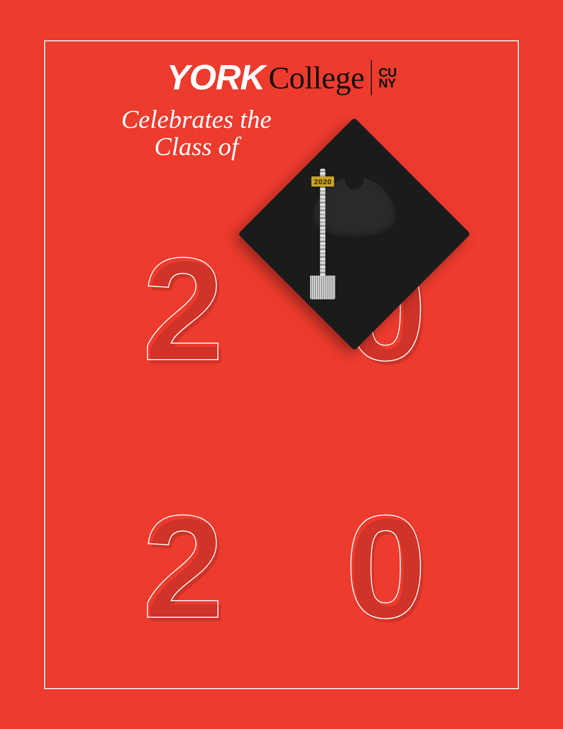York College CU
NY
Celebrates the Class of
2020
2 0 2 0
2020